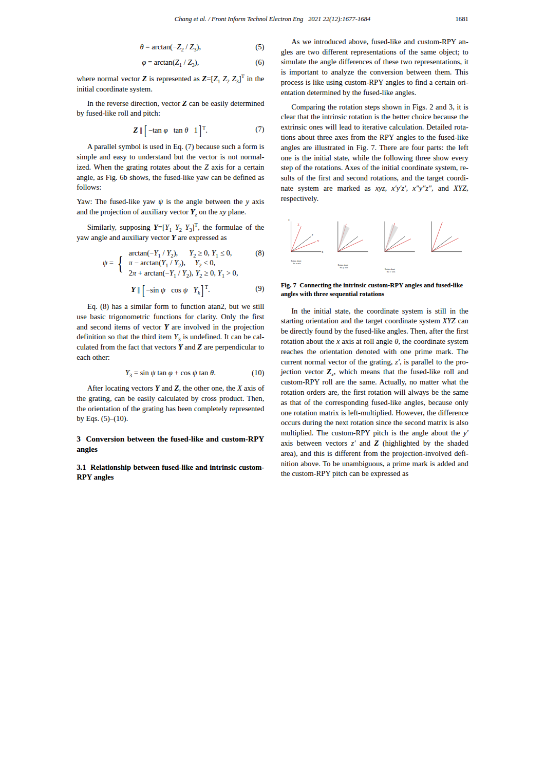Chang et al. / Front Inform Technol Electron Eng 2021 22(12):1677-1684 1681
θ = arctan(−Z2 / Z3),(5)
φ = arctan(Z1 / Z3),(6)
where normal vector Z is represented as Z=[Z1 Z2 Z3]T in the initial coordinate system.
In the reverse direction, vector Z can be easily determined by fused-like roll and pitch:
Z || [−tan φ tan θ 1] T.(7)
A parallel symbol is used in Eq. (7) because such a form is simple and easy to understand but the vector is not normalized. When the grating rotates about the Z axis for a certain angle, as Fig. 6b shows, the fused-like yaw can be defined as follows:
Yaw: The fused-like yaw ψ is the angle between the y axis and the projection of auxiliary vector Yz on the xy plane.
Similarly, supposing Y=[Y1 Y2 Y3]T, the formulae of the yaw angle and auxiliary vector Y are expressed as
ψ = { arctan(−Y1 / Y2), Y2 ≥ 0, Y1 ≤ 0, π − arctan(Y1 / Y2), Y2 < 0, 2π + arctan(−Y1 / Y2), Y2 ≥ 0, Y1 > 0, (8)
Y || [−sin ψ cos ψ Yk] T.(9)
Eq. (8) has a similar form to function atan2, but we still use basic trigonometric functions for clarity. Only the first and second items of vector Y are involved in the projection definition so that the third item Y3 is undefined. It can be calculated from the fact that vectors Y and Z are perpendicular to each other:
Y3 = sin ψ tan φ + cos ψ tan θ.(10)
After locating vectors Y and Z, the other one, the X axis of the grating, can be easily calculated by cross product. Then, the orientation of the grating has been completely represented by Eqs. (5)–(10).
3 Conversion between the fused-like and custom-RPY angles
3.1 Relationship between fused-like and intrinsic custom-RPY angles
As we introduced above, fused-like and custom-RPY angles are two different representations of the same object; to simulate the angle differences of these two representations, it is important to analyze the conversion between them. This process is like using custom-RPY angles to find a certain orientation determined by the fused-like angles.
Comparing the rotation steps shown in Figs. 2 and 3, it is clear that the intrinsic rotation is the better choice because the extrinsic ones will lead to iterative calculation. Detailed rotations about three axes from the RPY angles to the fused-like angles are illustrated in Fig. 7. There are four parts: the left one is the initial state, while the following three show every step of the rotations. Axes of the initial coordinate system, results of the first and second rotations, and the target coordinate system are marked as xyz, x′y′z′, x″y″z″, and XYZ, respectively.
Fig. 7 Connecting the intrinsic custom-RPY angles and fused-like angles with three sequential rotations
In the initial state, the coordinate system is still in the starting orientation and the target coordinate system XYZ can be directly found by the fused-like angles. Then, after the first rotation about the x axis at roll angle θ, the coordinate system reaches the orientation denoted with one prime mark. The current normal vector of the grating, z′, is parallel to the projection vector Zx, which means that the fused-like roll and custom-RPY roll are the same. Actually, no matter what the rotation orders are, the first rotation will always be the same as that of the corresponding fused-like angles, because only one rotation matrix is left-multiplied. However, the difference occurs during the next rotation since the second matrix is also multiplied. The custom-RPY pitch is the angle about the y′ axis between vectors z′ and Z (highlighted by the shaded area), and this is different from the projection-involved definition above. To be unambiguous, a prime mark is added and the custom-RPY pitch can be expressed as